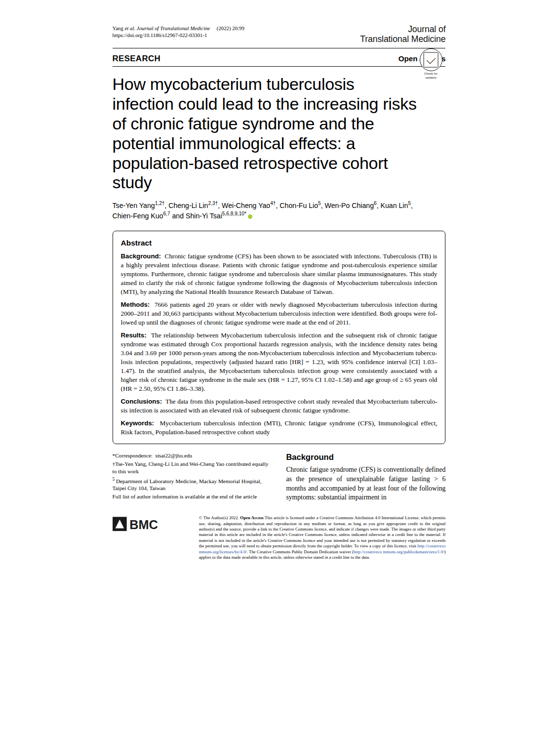Yang et al. Journal of Translational Medicine (2022) 20:99
https://doi.org/10.1186/s12967-022-03301-1
Journal of Translational Medicine
RESEARCH
Open Access
Check for
updates
How mycobacterium tuberculosis infection could lead to the increasing risks of chronic fatigue syndrome and the potential immunological effects: a population-based retrospective cohort study
Tse-Yen Yang1,2†, Cheng-Li Lin2,3†, Wei-Cheng Yao4†, Chon-Fu Lio5, Wen-Po Chiang6, Kuan Lin5, Chien-Feng Kuo6,7 and Shin-Yi Tsai5,6,8,9,10*
Abstract
Background: Chronic fatigue syndrome (CFS) has been shown to be associated with infections. Tuberculosis (TB) is a highly prevalent infectious disease. Patients with chronic fatigue syndrome and post-tuberculosis experience similar symptoms. Furthermore, chronic fatigue syndrome and tuberculosis share similar plasma immunosignatures. This study aimed to clarify the risk of chronic fatigue syndrome following the diagnosis of Mycobacterium tuberculosis infection (MTI), by analyzing the National Health Insurance Research Database of Taiwan.
Methods: 7666 patients aged 20 years or older with newly diagnosed Mycobacterium tuberculosis infection during 2000–2011 and 30,663 participants without Mycobacterium tuberculosis infection were identified. Both groups were followed up until the diagnoses of chronic fatigue syndrome were made at the end of 2011.
Results: The relationship between Mycobacterium tuberculosis infection and the subsequent risk of chronic fatigue syndrome was estimated through Cox proportional hazards regression analysis, with the incidence density rates being 3.04 and 3.69 per 1000 person-years among the non-Mycobacterium tuberculosis infection and Mycobacterium tuberculosis infection populations, respectively (adjusted hazard ratio [HR] = 1.23, with 95% confidence interval [CI] 1.03–1.47). In the stratified analysis, the Mycobacterium tuberculosis infection group were consistently associated with a higher risk of chronic fatigue syndrome in the male sex (HR = 1.27, 95% CI 1.02–1.58) and age group of ≥ 65 years old (HR = 2.50, 95% CI 1.86–3.38).
Conclusions: The data from this population-based retrospective cohort study revealed that Mycobacterium tuberculosis infection is associated with an elevated risk of subsequent chronic fatigue syndrome.
Keywords: Mycobacterium tuberculosis infection (MTI), Chronic fatigue syndrome (CFS), Immunological effect, Risk factors, Population-based retrospective cohort study
*Correspondence: stsai22@jhu.edu
†Tse-Yen Yang, Cheng-Li Lin and Wei-Cheng Yao contributed equally to this work
5 Department of Laboratory Medicine, Mackay Memorial Hospital, Taipei City 104, Taiwan
Full list of author information is available at the end of the article
Background
Chronic fatigue syndrome (CFS) is conventionally defined as the presence of unexplainable fatigue lasting > 6 months and accompanied by at least four of the following symptoms: substantial impairment in
BMC
© The Author(s) 2022. Open Access This article is licensed under a Creative Commons Attribution 4.0 International License, which permits use, sharing, adaptation, distribution and reproduction in any medium or format, as long as you give appropriate credit to the original author(s) and the source, provide a link to the Creative Commons licence, and indicate if changes were made. The images or other third party material in this article are included in the article's Creative Commons licence, unless indicated otherwise in a credit line to the material. If material is not included in the article's Creative Commons licence and your intended use is not permitted by statutory regulation or exceeds the permitted use, you will need to obtain permission directly from the copyright holder. To view a copy of this licence, visit http://creativecommons.org/licenses/by/4.0/. The Creative Commons Public Domain Dedication waiver (http://creativeco mmons.org/publicdomain/zero/1.0/) applies to the data made available in this article, unless otherwise stated in a credit line to the data.